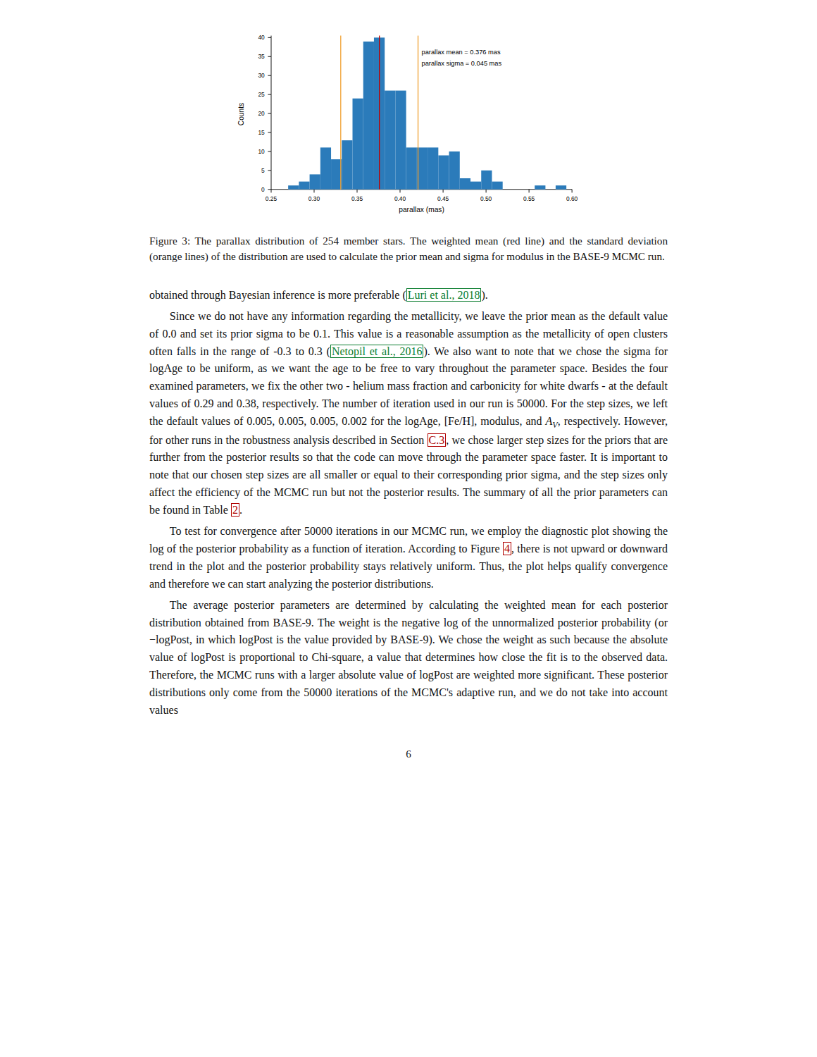0 5 10 15 20 25 30 35 40 0.25 0.30 0.35 0.40 0.45 0.50 0.55 0.60 parallax (mas) Counts parallax mean = 0.376 mas parallax sigma = 0.045 mas
Figure 3: The parallax distribution of 254 member stars. The weighted mean (red line) and the standard deviation (orange lines) of the distribution are used to calculate the prior mean and sigma for modulus in the BASE-9 MCMC run.
obtained through Bayesian inference is more preferable (Luri et al., 2018).
Since we do not have any information regarding the metallicity, we leave the prior mean as the default value of 0.0 and set its prior sigma to be 0.1. This value is a reasonable assumption as the metallicity of open clusters often falls in the range of -0.3 to 0.3 (Netopil et al., 2016). We also want to note that we chose the sigma for logAge to be uniform, as we want the age to be free to vary throughout the parameter space. Besides the four examined parameters, we fix the other two - helium mass fraction and carbonicity for white dwarfs - at the default values of 0.29 and 0.38, respectively. The number of iteration used in our run is 50000. For the step sizes, we left the default values of 0.005, 0.005, 0.005, 0.002 for the logAge, [Fe/H], modulus, and AV, respectively. However, for other runs in the robustness analysis described in Section C.3, we chose larger step sizes for the priors that are further from the posterior results so that the code can move through the parameter space faster. It is important to note that our chosen step sizes are all smaller or equal to their corresponding prior sigma, and the step sizes only affect the efficiency of the MCMC run but not the posterior results. The summary of all the prior parameters can be found in Table 2.
To test for convergence after 50000 iterations in our MCMC run, we employ the diagnostic plot showing the log of the posterior probability as a function of iteration. According to Figure 4, there is not upward or downward trend in the plot and the posterior probability stays relatively uniform. Thus, the plot helps qualify convergence and therefore we can start analyzing the posterior distributions.
The average posterior parameters are determined by calculating the weighted mean for each posterior distribution obtained from BASE-9. The weight is the negative log of the unnormalized posterior probability (or −logPost, in which logPost is the value provided by BASE-9). We chose the weight as such because the absolute value of logPost is proportional to Chi-square, a value that determines how close the fit is to the observed data. Therefore, the MCMC runs with a larger absolute value of logPost are weighted more significant. These posterior distributions only come from the 50000 iterations of the MCMC's adaptive run, and we do not take into account values
6